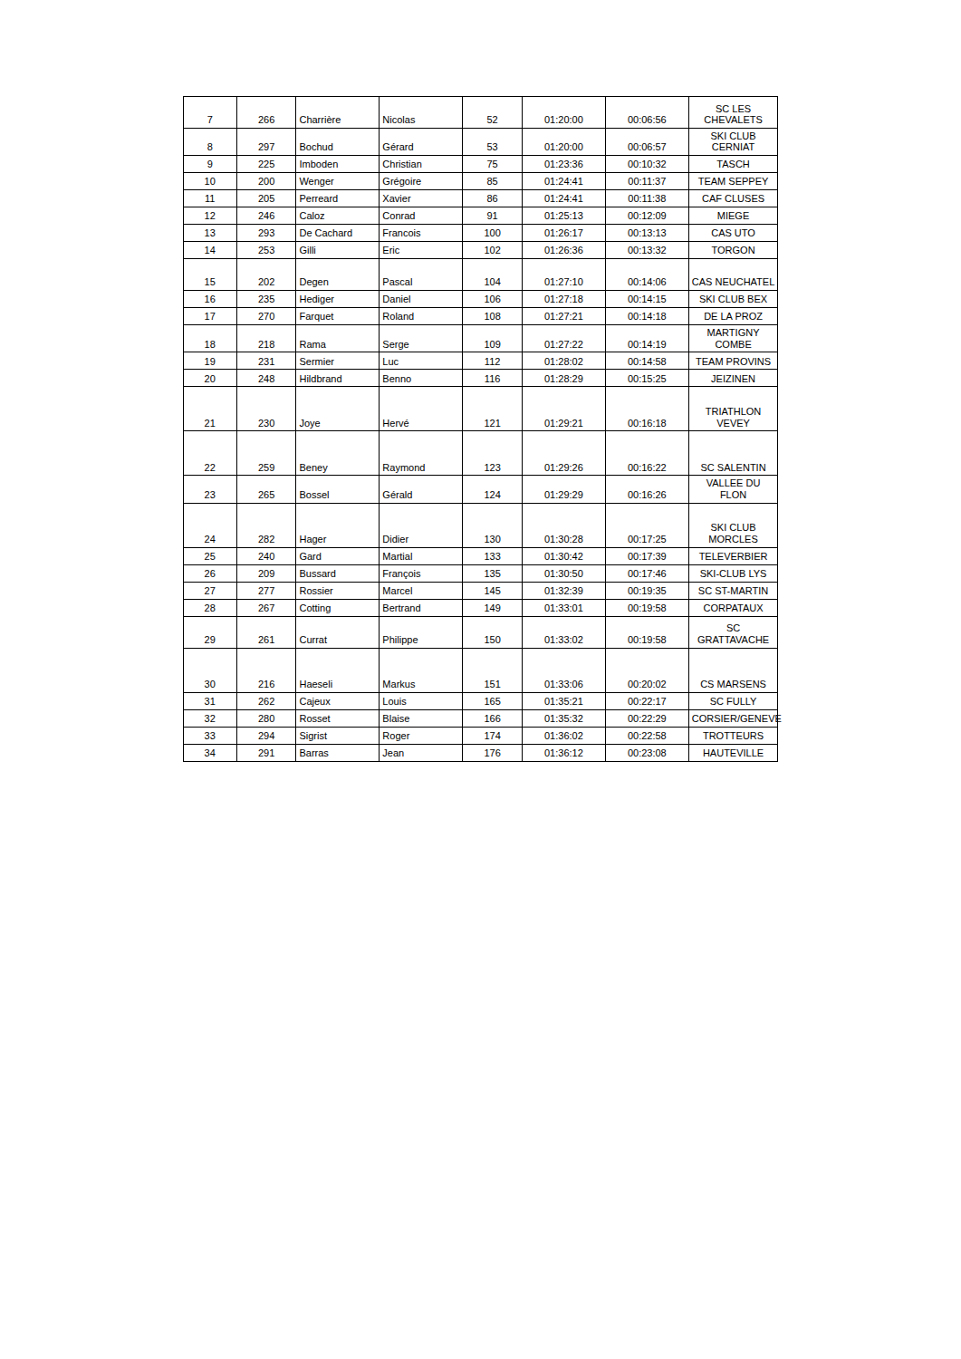| 7 | 266 | Charrière | Nicolas | 52 | 01:20:00 | 00:06:56 | SC LES CHEVALETS |
| 8 | 297 | Bochud | Gérard | 53 | 01:20:00 | 00:06:57 | SKI CLUB CERNIAT |
| 9 | 225 | Imboden | Christian | 75 | 01:23:36 | 00:10:32 | TASCH |
| 10 | 200 | Wenger | Grégoire | 85 | 01:24:41 | 00:11:37 | TEAM SEPPEY |
| 11 | 205 | Perreard | Xavier | 86 | 01:24:41 | 00:11:38 | CAF CLUSES |
| 12 | 246 | Caloz | Conrad | 91 | 01:25:13 | 00:12:09 | MIEGE |
| 13 | 293 | De Cachard | Francois | 100 | 01:26:17 | 00:13:13 | CAS UTO |
| 14 | 253 | Gilli | Eric | 102 | 01:26:36 | 00:13:32 | TORGON |
| 15 | 202 | Degen | Pascal | 104 | 01:27:10 | 00:14:06 | CAS NEUCHATEL |
| 16 | 235 | Hediger | Daniel | 106 | 01:27:18 | 00:14:15 | SKI CLUB BEX |
| 17 | 270 | Farquet | Roland | 108 | 01:27:21 | 00:14:18 | DE LA PROZ |
| 18 | 218 | Rama | Serge | 109 | 01:27:22 | 00:14:19 | MARTIGNY COMBE |
| 19 | 231 | Sermier | Luc | 112 | 01:28:02 | 00:14:58 | TEAM PROVINS |
| 20 | 248 | Hildbrand | Benno | 116 | 01:28:29 | 00:15:25 | JEIZINEN |
| 21 | 230 | Joye | Hervé | 121 | 01:29:21 | 00:16:18 | TRIATHLON VEVEY |
| 22 | 259 | Beney | Raymond | 123 | 01:29:26 | 00:16:22 | SC SALENTIN |
| 23 | 265 | Bossel | Gérald | 124 | 01:29:29 | 00:16:26 | VALLEE DU FLON |
| 24 | 282 | Hager | Didier | 130 | 01:30:28 | 00:17:25 | SKI CLUB MORCLES |
| 25 | 240 | Gard | Martial | 133 | 01:30:42 | 00:17:39 | TELEVERBIER |
| 26 | 209 | Bussard | François | 135 | 01:30:50 | 00:17:46 | SKI-CLUB LYS |
| 27 | 277 | Rossier | Marcel | 145 | 01:32:39 | 00:19:35 | SC ST-MARTIN |
| 28 | 267 | Cotting | Bertrand | 149 | 01:33:01 | 00:19:58 | CORPATAUX |
| 29 | 261 | Currat | Philippe | 150 | 01:33:02 | 00:19:58 | SC GRATTAVACHE |
| 30 | 216 | Haeseli | Markus | 151 | 01:33:06 | 00:20:02 | CS MARSENS |
| 31 | 262 | Cajeux | Louis | 165 | 01:35:21 | 00:22:17 | SC FULLY |
| 32 | 280 | Rosset | Blaise | 166 | 01:35:32 | 00:22:29 | CORSIER/GENEVE |
| 33 | 294 | Sigrist | Roger | 174 | 01:36:02 | 00:22:58 | TROTTEURS |
| 34 | 291 | Barras | Jean | 176 | 01:36:12 | 00:23:08 | HAUTEVILLE |